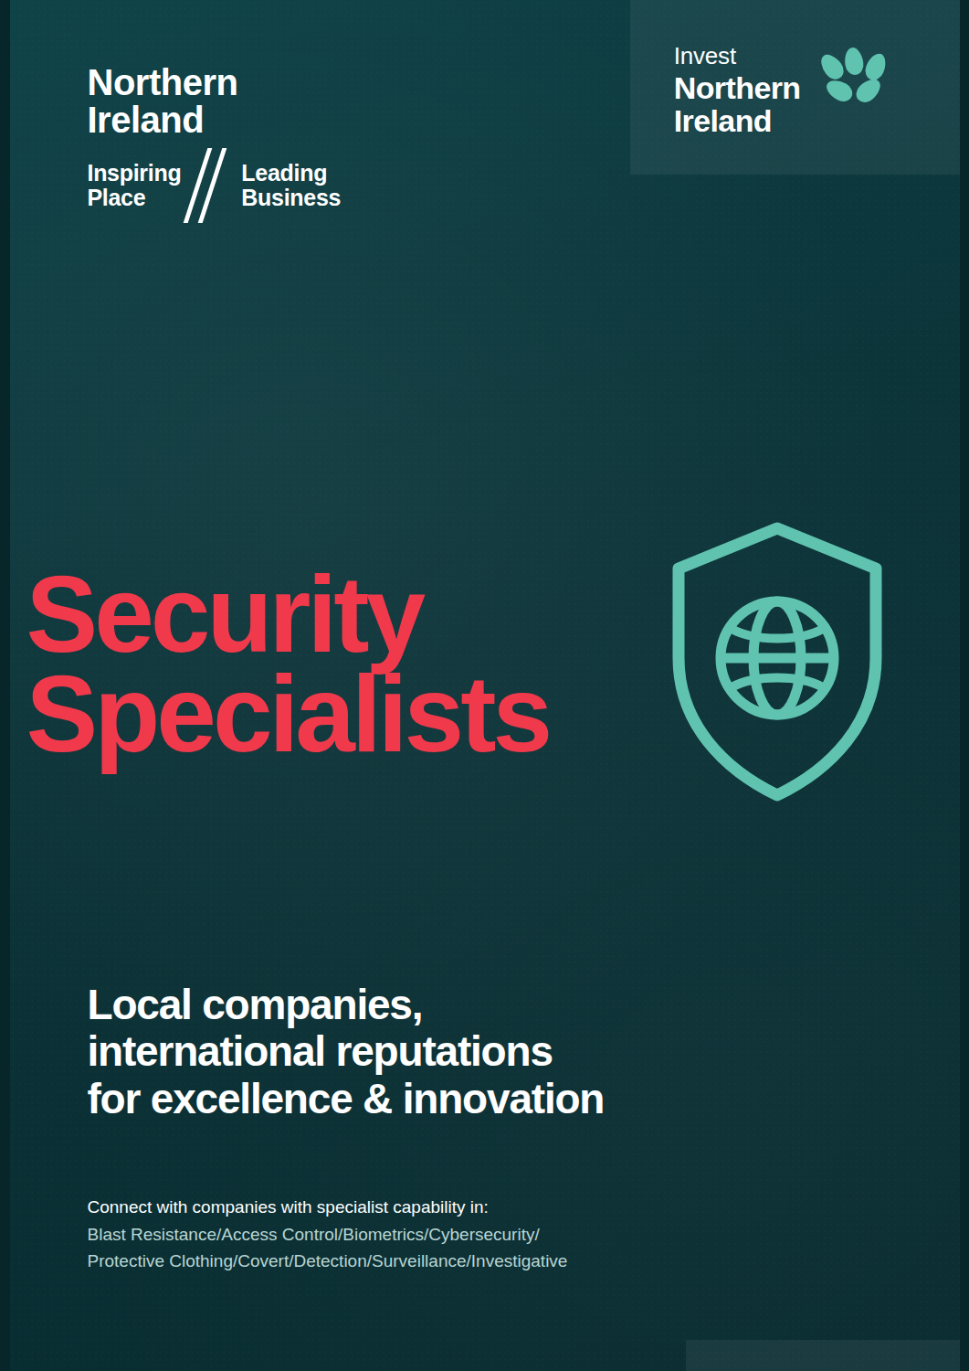Northern
Ireland
Inspiring
Place
Leading
Business
Invest Northern
Ireland
Security Specialists
Local companies,
international reputations
for excellence & innovation
Connect with companies with specialist capability in:
Blast Resistance/Access Control/Biometrics/Cybersecurity/
Protective Clothing/Covert/Detection/Surveillance/Investigative